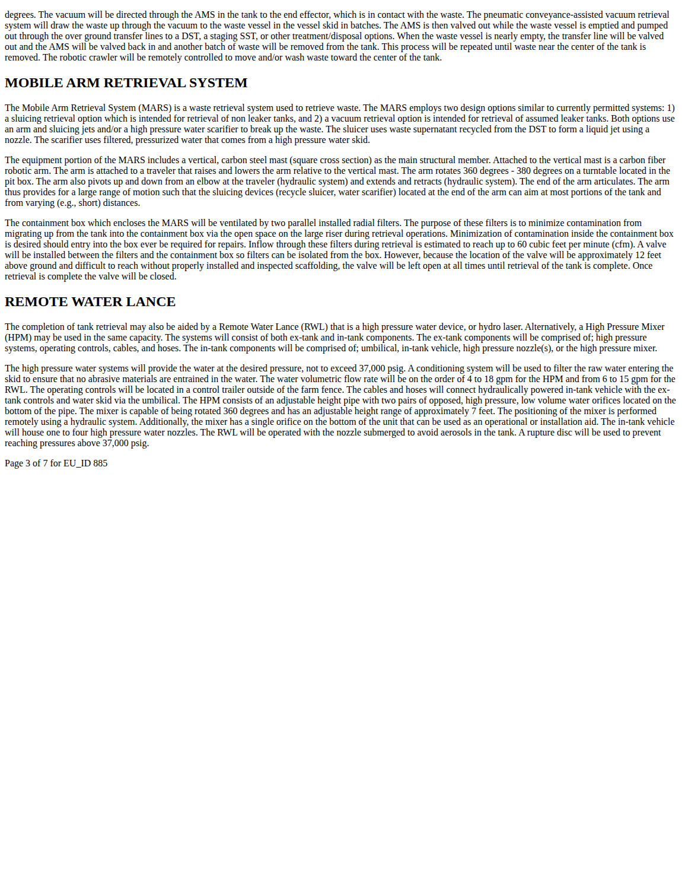degrees. The vacuum will be directed through the AMS in the tank to the end effector, which is in contact with the waste. The pneumatic conveyance-assisted vacuum retrieval system will draw the waste up through the vacuum to the waste vessel in the vessel skid in batches. The AMS is then valved out while the waste vessel is emptied and pumped out through the over ground transfer lines to a DST, a staging SST, or other treatment/disposal options. When the waste vessel is nearly empty, the transfer line will be valved out and the AMS will be valved back in and another batch of waste will be removed from the tank. This process will be repeated until waste near the center of the tank is removed. The robotic crawler will be remotely controlled to move and/or wash waste toward the center of the tank.
MOBILE ARM RETRIEVAL SYSTEM
The Mobile Arm Retrieval System (MARS) is a waste retrieval system used to retrieve waste. The MARS employs two design options similar to currently permitted systems: 1) a sluicing retrieval option which is intended for retrieval of non leaker tanks, and 2) a vacuum retrieval option is intended for retrieval of assumed leaker tanks. Both options use an arm and sluicing jets and/or a high pressure water scarifier to break up the waste. The sluicer uses waste supernatant recycled from the DST to form a liquid jet using a nozzle. The scarifier uses filtered, pressurized water that comes from a high pressure water skid.
The equipment portion of the MARS includes a vertical, carbon steel mast (square cross section) as the main structural member. Attached to the vertical mast is a carbon fiber robotic arm. The arm is attached to a traveler that raises and lowers the arm relative to the vertical mast. The arm rotates 360 degrees - 380 degrees on a turntable located in the pit box. The arm also pivots up and down from an elbow at the traveler (hydraulic system) and extends and retracts (hydraulic system). The end of the arm articulates. The arm thus provides for a large range of motion such that the sluicing devices (recycle sluicer, water scarifier) located at the end of the arm can aim at most portions of the tank and from varying (e.g., short) distances.
The containment box which encloses the MARS will be ventilated by two parallel installed radial filters. The purpose of these filters is to minimize contamination from migrating up from the tank into the containment box via the open space on the large riser during retrieval operations. Minimization of contamination inside the containment box is desired should entry into the box ever be required for repairs. Inflow through these filters during retrieval is estimated to reach up to 60 cubic feet per minute (cfm). A valve will be installed between the filters and the containment box so filters can be isolated from the box. However, because the location of the valve will be approximately 12 feet above ground and difficult to reach without properly installed and inspected scaffolding, the valve will be left open at all times until retrieval of the tank is complete. Once retrieval is complete the valve will be closed.
REMOTE WATER LANCE
The completion of tank retrieval may also be aided by a Remote Water Lance (RWL) that is a high pressure water device, or hydro laser. Alternatively, a High Pressure Mixer (HPM) may be used in the same capacity. The systems will consist of both ex-tank and in-tank components. The ex-tank components will be comprised of; high pressure systems, operating controls, cables, and hoses. The in-tank components will be comprised of; umbilical, in-tank vehicle, high pressure nozzle(s), or the high pressure mixer.
The high pressure water systems will provide the water at the desired pressure, not to exceed 37,000 psig. A conditioning system will be used to filter the raw water entering the skid to ensure that no abrasive materials are entrained in the water. The water volumetric flow rate will be on the order of 4 to 18 gpm for the HPM and from 6 to 15 gpm for the RWL. The operating controls will be located in a control trailer outside of the farm fence. The cables and hoses will connect hydraulically powered in-tank vehicle with the ex-tank controls and water skid via the umbilical. The HPM consists of an adjustable height pipe with two pairs of opposed, high pressure, low volume water orifices located on the bottom of the pipe. The mixer is capable of being rotated 360 degrees and has an adjustable height range of approximately 7 feet. The positioning of the mixer is performed remotely using a hydraulic system. Additionally, the mixer has a single orifice on the bottom of the unit that can be used as an operational or installation aid. The in-tank vehicle will house one to four high pressure water nozzles. The RWL will be operated with the nozzle submerged to avoid aerosols in the tank. A rupture disc will be used to prevent reaching pressures above 37,000 psig.
Page 3 of 7 for EU_ID 885